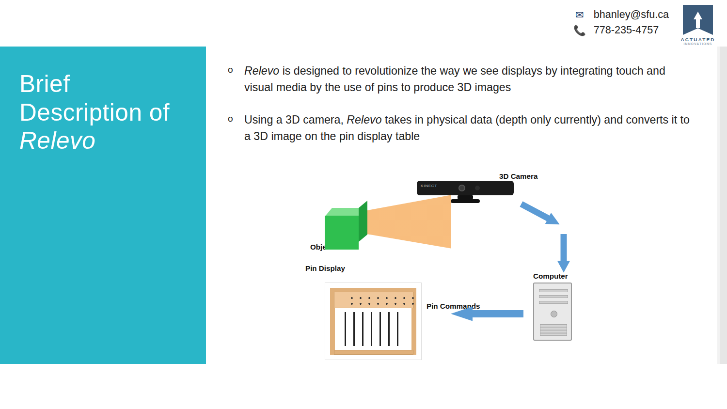ACTUATED
INNOVATIONS
✉ bhanley@sfu.ca
📞 778-235-4757
Brief Description of Relevo
Relevo is designed to revolutionize the way we see displays by integrating touch and visual media by the use of pins to produce 3D images
Using a 3D camera, Relevo takes in physical data (depth only currently) and converts it to a 3D image on the pin display table
3D Camera Object Pin Display Computer Pin Commands
KINECT